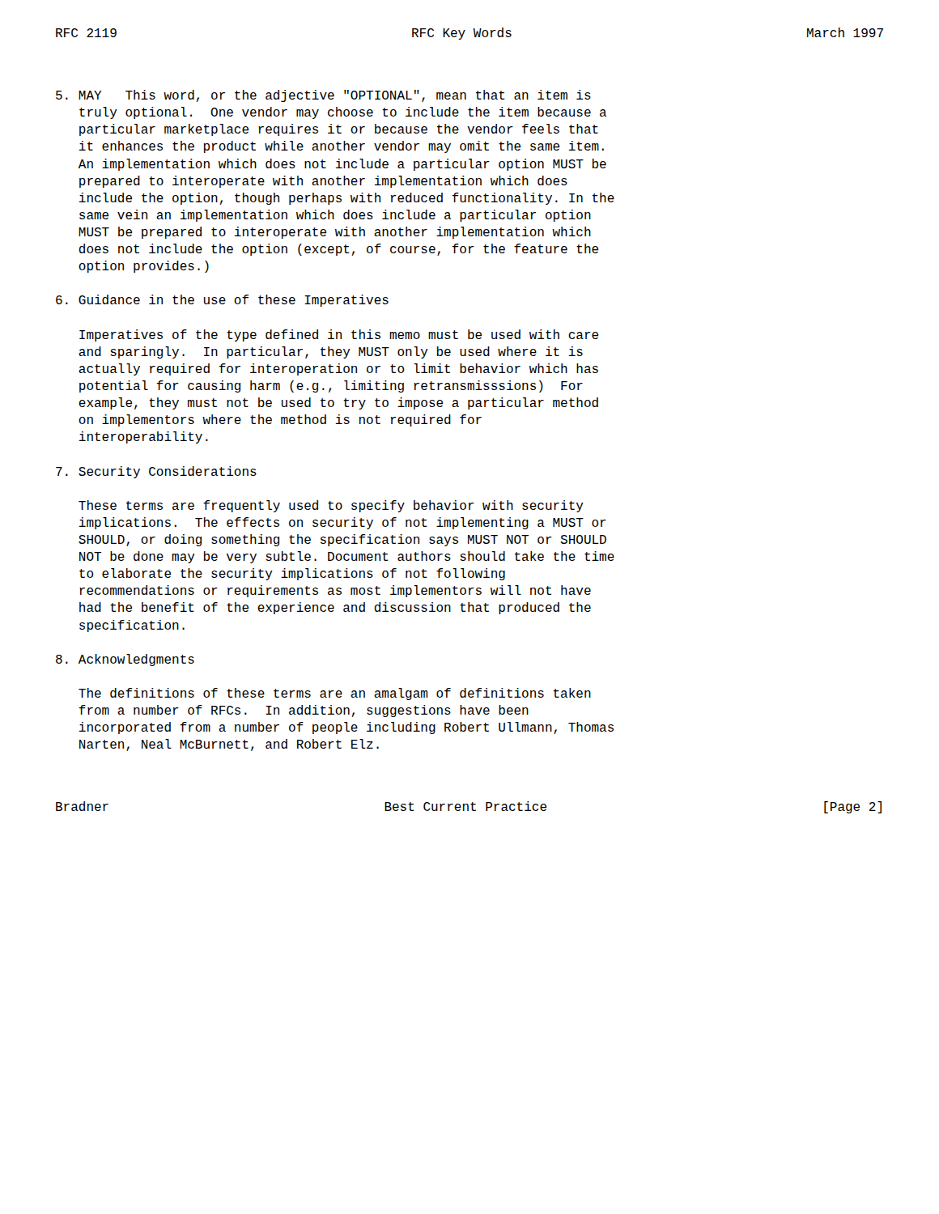RFC 2119 RFC Key Words March 1997
5. MAY   This word, or the adjective "OPTIONAL", mean that an item is
   truly optional.  One vendor may choose to include the item because a
   particular marketplace requires it or because the vendor feels that
   it enhances the product while another vendor may omit the same item.
   An implementation which does not include a particular option MUST be
   prepared to interoperate with another implementation which does
   include the option, though perhaps with reduced functionality. In the
   same vein an implementation which does include a particular option
   MUST be prepared to interoperate with another implementation which
   does not include the option (except, of course, for the feature the
   option provides.)

6. Guidance in the use of these Imperatives

   Imperatives of the type defined in this memo must be used with care
   and sparingly.  In particular, they MUST only be used where it is
   actually required for interoperation or to limit behavior which has
   potential for causing harm (e.g., limiting retransmisssions)  For
   example, they must not be used to try to impose a particular method
   on implementors where the method is not required for
   interoperability.

7. Security Considerations

   These terms are frequently used to specify behavior with security
   implications.  The effects on security of not implementing a MUST or
   SHOULD, or doing something the specification says MUST NOT or SHOULD
   NOT be done may be very subtle. Document authors should take the time
   to elaborate the security implications of not following
   recommendations or requirements as most implementors will not have
   had the benefit of the experience and discussion that produced the
   specification.

8. Acknowledgments

   The definitions of these terms are an amalgam of definitions taken
   from a number of RFCs.  In addition, suggestions have been
   incorporated from a number of people including Robert Ullmann, Thomas
   Narten, Neal McBurnett, and Robert Elz.
Bradner Best Current Practice [Page 2]